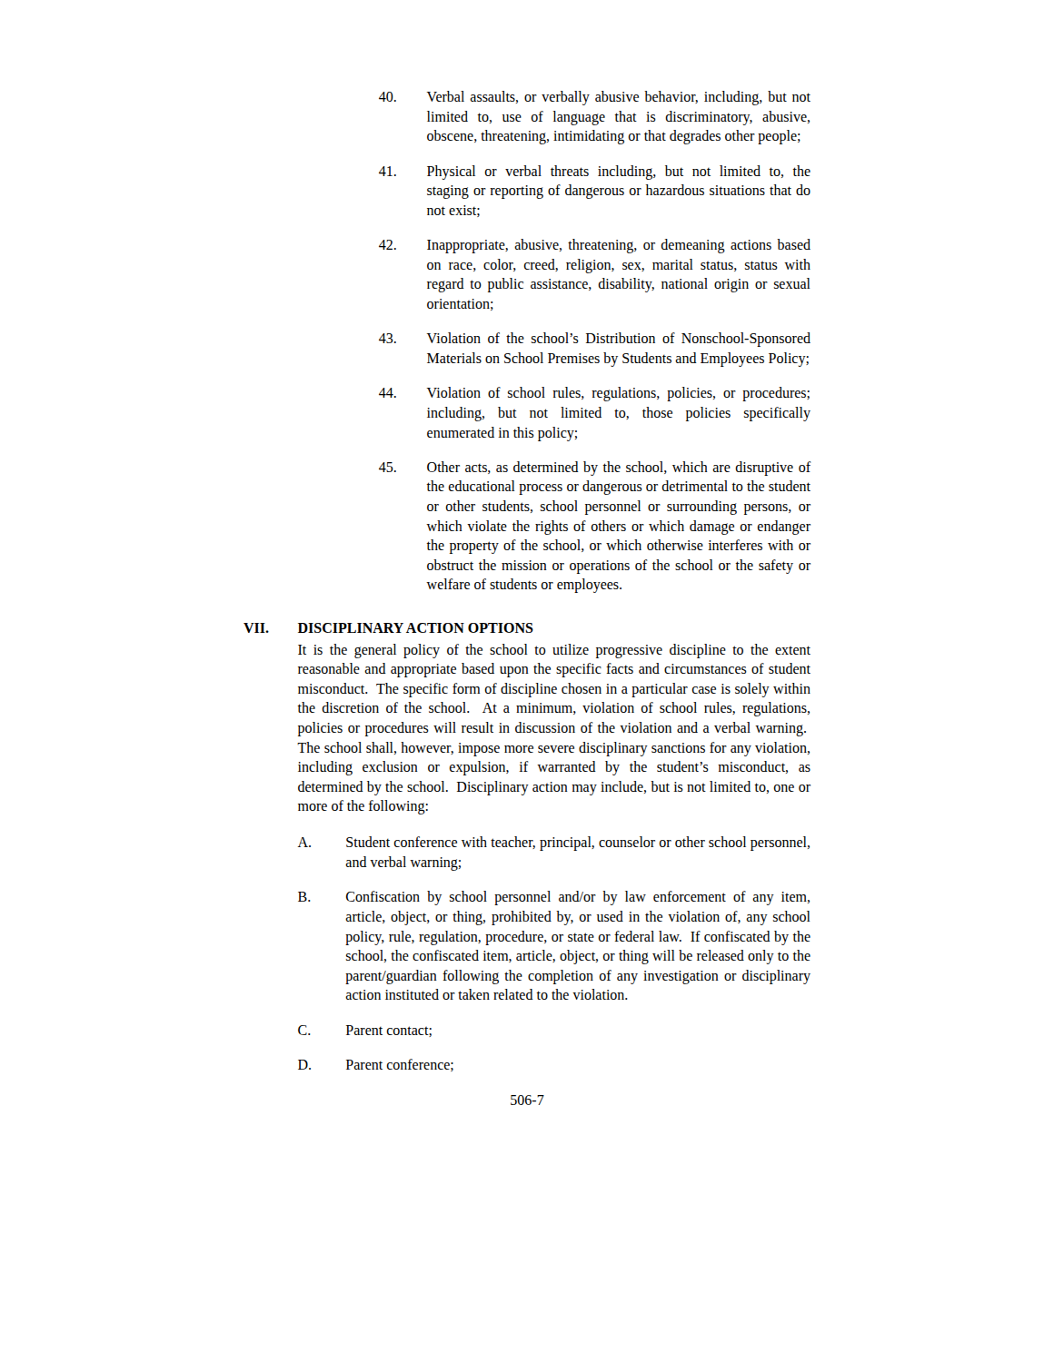40.
Verbal assaults, or verbally abusive behavior, including, but not limited to, use of language that is discriminatory, abusive, obscene, threatening, intimidating or that degrades other people;
41.
Physical or verbal threats including, but not limited to, the staging or reporting of dangerous or hazardous situations that do not exist;
42.
Inappropriate, abusive, threatening, or demeaning actions based on race, color, creed, religion, sex, marital status, status with regard to public assistance, disability, national origin or sexual orientation;
43.
Violation of the school’s Distribution of Nonschool-Sponsored Materials on School Premises by Students and Employees Policy;
44.
Violation of school rules, regulations, policies, or procedures; including, but not limited to, those policies specifically enumerated in this policy;
45.
Other acts, as determined by the school, which are disruptive of the educational process or dangerous or detrimental to the student or other students, school personnel or surrounding persons, or which violate the rights of others or which damage or endanger the property of the school, or which otherwise interferes with or obstruct the mission or operations of the school or the safety or welfare of students or employees.
VII.
DISCIPLINARY ACTION OPTIONS
It is the general policy of the school to utilize progressive discipline to the extent reasonable and appropriate based upon the specific facts and circumstances of student misconduct. The specific form of discipline chosen in a particular case is solely within the discretion of the school. At a minimum, violation of school rules, regulations, policies or procedures will result in discussion of the violation and a verbal warning. The school shall, however, impose more severe disciplinary sanctions for any violation, including exclusion or expulsion, if warranted by the student’s misconduct, as determined by the school. Disciplinary action may include, but is not limited to, one or more of the following:
A.
Student conference with teacher, principal, counselor or other school personnel, and verbal warning;
B.
Confiscation by school personnel and/or by law enforcement of any item, article, object, or thing, prohibited by, or used in the violation of, any school policy, rule, regulation, procedure, or state or federal law. If confiscated by the school, the confiscated item, article, object, or thing will be released only to the parent/guardian following the completion of any investigation or disciplinary action instituted or taken related to the violation.
C.
Parent contact;
D.
Parent conference;
506-7